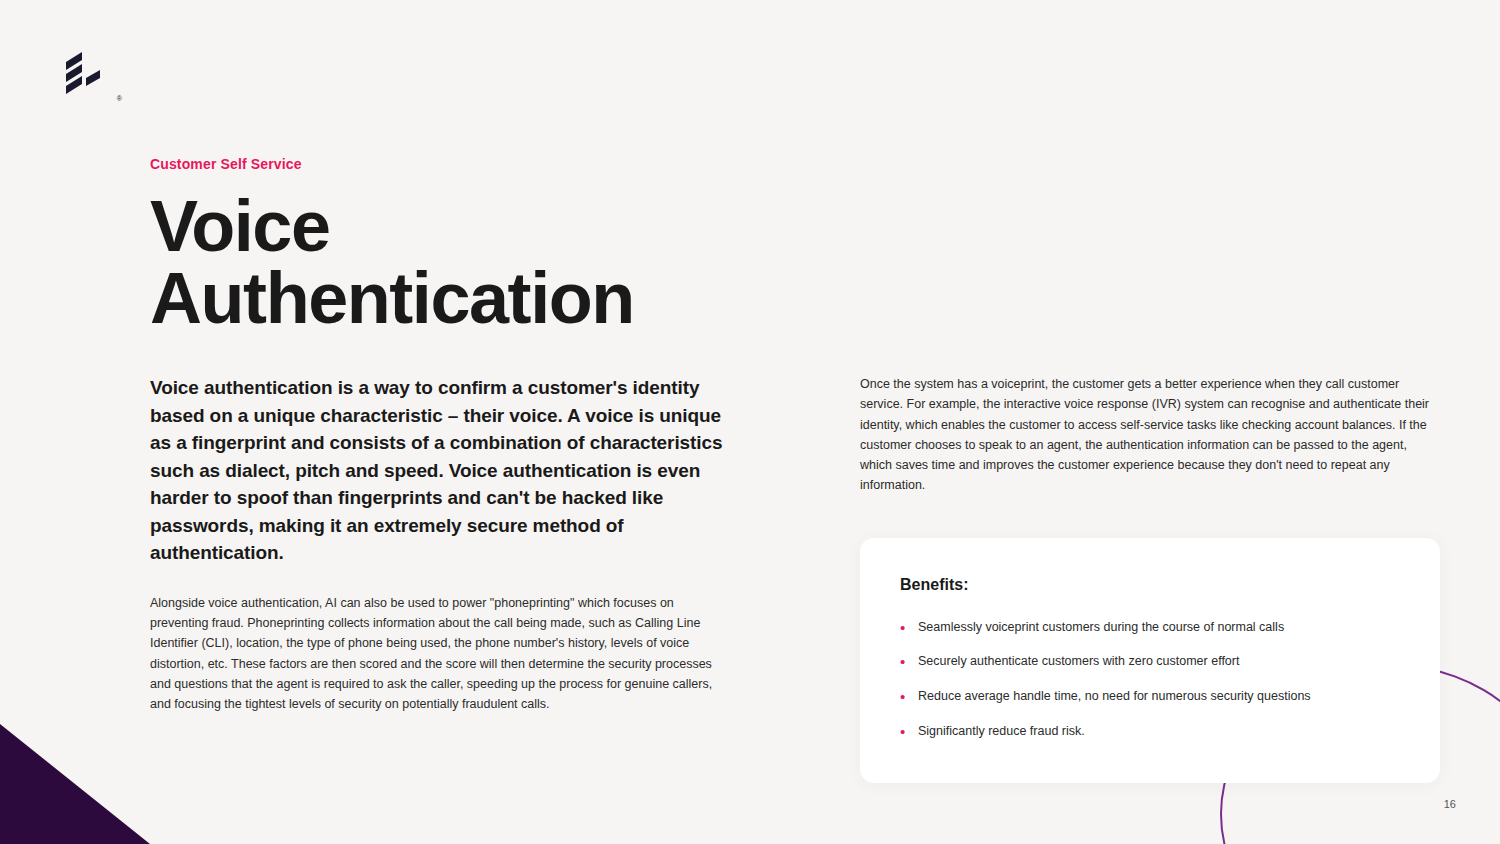®
Customer Self Service
Voice
Authentication
Voice authentication is a way to confirm a customer's identity based on a unique characteristic – their voice. A voice is unique as a fingerprint and consists of a combination of characteristics such as dialect, pitch and speed. Voice authentication is even harder to spoof than fingerprints and can't be hacked like passwords, making it an extremely secure method of authentication.
Alongside voice authentication, AI can also be used to power "phoneprinting" which focuses on preventing fraud. Phoneprinting collects information about the call being made, such as Calling Line Identifier (CLI), location, the type of phone being used, the phone number's history, levels of voice distortion, etc. These factors are then scored and the score will then determine the security processes and questions that the agent is required to ask the caller, speeding up the process for genuine callers, and focusing the tightest levels of security on potentially fraudulent calls.
Once the system has a voiceprint, the customer gets a better experience when they call customer service. For example, the interactive voice response (IVR) system can recognise and authenticate their identity, which enables the customer to access self-service tasks like checking account balances. If the customer chooses to speak to an agent, the authentication information can be passed to the agent, which saves time and improves the customer experience because they don't need to repeat any information.
Benefits:
Seamlessly voiceprint customers during the course of normal calls
Securely authenticate customers with zero customer effort
Reduce average handle time, no need for numerous security questions
Significantly reduce fraud risk.
16